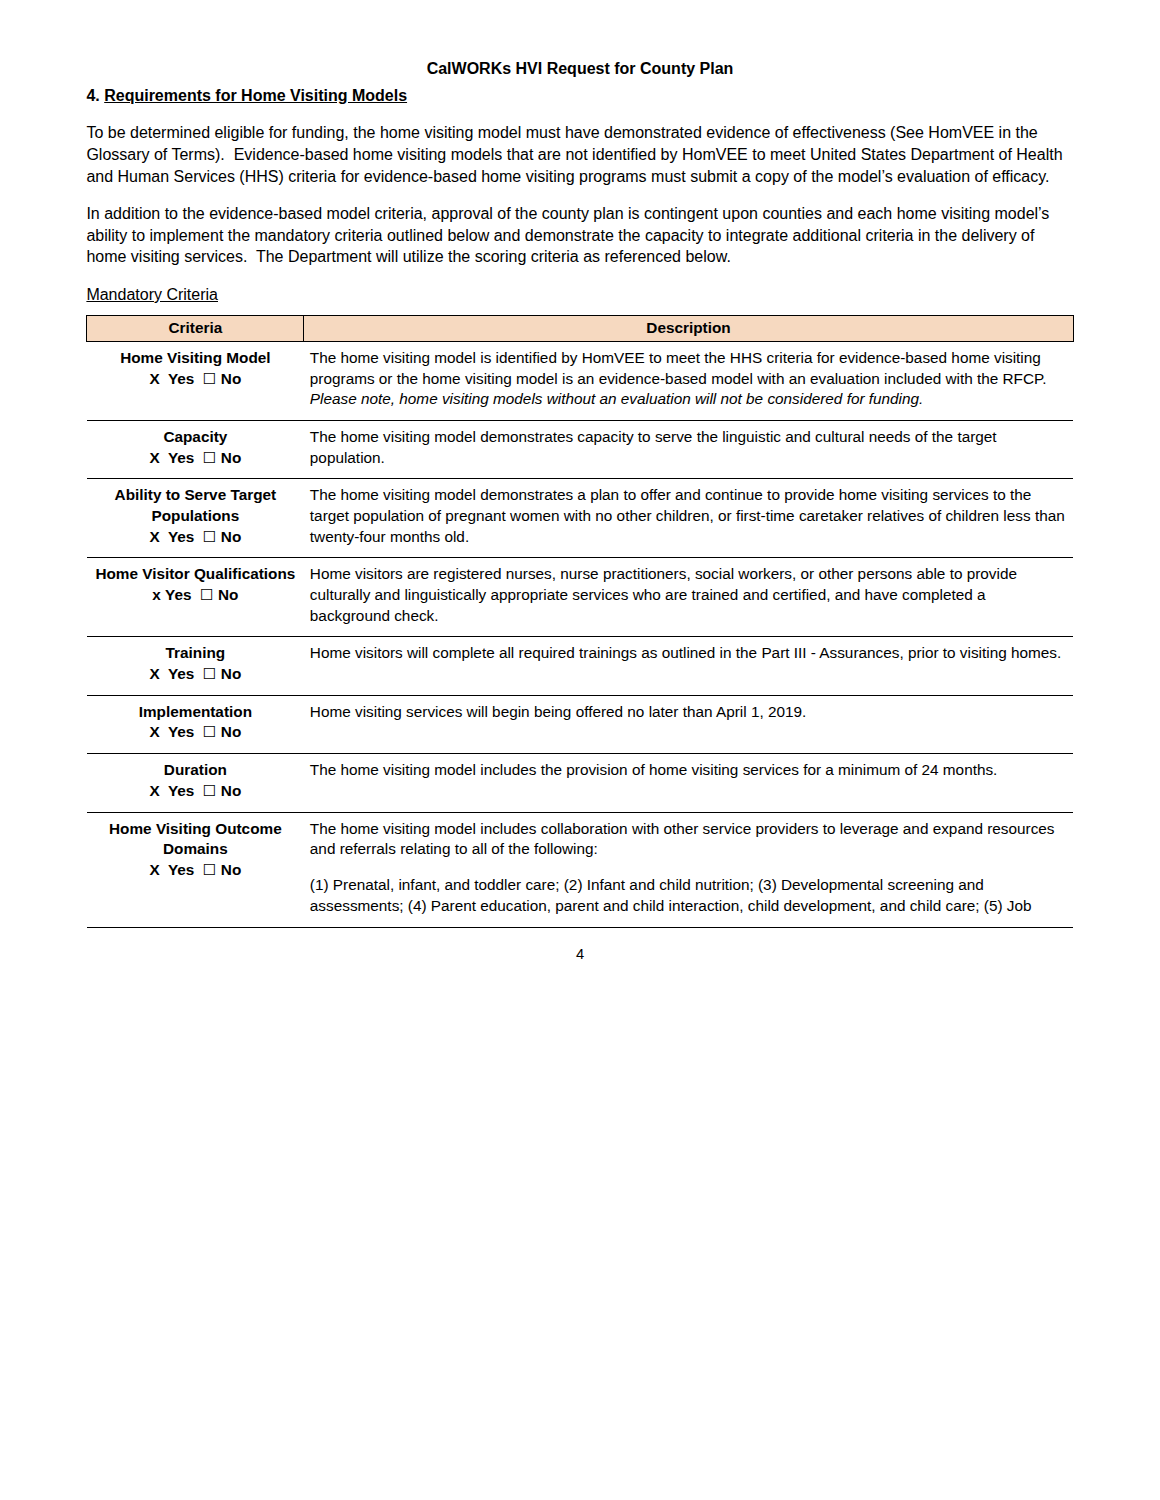CalWORKs HVI Request for County Plan
4. Requirements for Home Visiting Models
To be determined eligible for funding, the home visiting model must have demonstrated evidence of effectiveness (See HomVEE in the Glossary of Terms). Evidence-based home visiting models that are not identified by HomVEE to meet United States Department of Health and Human Services (HHS) criteria for evidence-based home visiting programs must submit a copy of the model’s evaluation of efficacy.
In addition to the evidence-based model criteria, approval of the county plan is contingent upon counties and each home visiting model’s ability to implement the mandatory criteria outlined below and demonstrate the capacity to integrate additional criteria in the delivery of home visiting services. The Department will utilize the scoring criteria as referenced below.
Mandatory Criteria
| Criteria | Description |
| --- | --- |
| Home Visiting Model X Yes ☐ No | The home visiting model is identified by HomVEE to meet the HHS criteria for evidence-based home visiting programs or the home visiting model is an evidence-based model with an evaluation included with the RFCP. Please note, home visiting models without an evaluation will not be considered for funding. |
| Capacity X Yes ☐ No | The home visiting model demonstrates capacity to serve the linguistic and cultural needs of the target population. |
| Ability to Serve Target Populations X Yes ☐ No | The home visiting model demonstrates a plan to offer and continue to provide home visiting services to the target population of pregnant women with no other children, or first-time caretaker relatives of children less than twenty-four months old. |
| Home Visitor Qualifications x Yes ☐ No | Home visitors are registered nurses, nurse practitioners, social workers, or other persons able to provide culturally and linguistically appropriate services who are trained and certified, and have completed a background check. |
| Training X Yes ☐ No | Home visitors will complete all required trainings as outlined in the Part III - Assurances, prior to visiting homes. |
| Implementation X Yes ☐ No | Home visiting services will begin being offered no later than April 1, 2019. |
| Duration X Yes ☐ No | The home visiting model includes the provision of home visiting services for a minimum of 24 months. |
| Home Visiting Outcome Domains X Yes ☐ No | The home visiting model includes collaboration with other service providers to leverage and expand resources and referrals relating to all of the following: (1) Prenatal, infant, and toddler care; (2) Infant and child nutrition; (3) Developmental screening and assessments; (4) Parent education, parent and child interaction, child development, and child care; (5) Job |
4